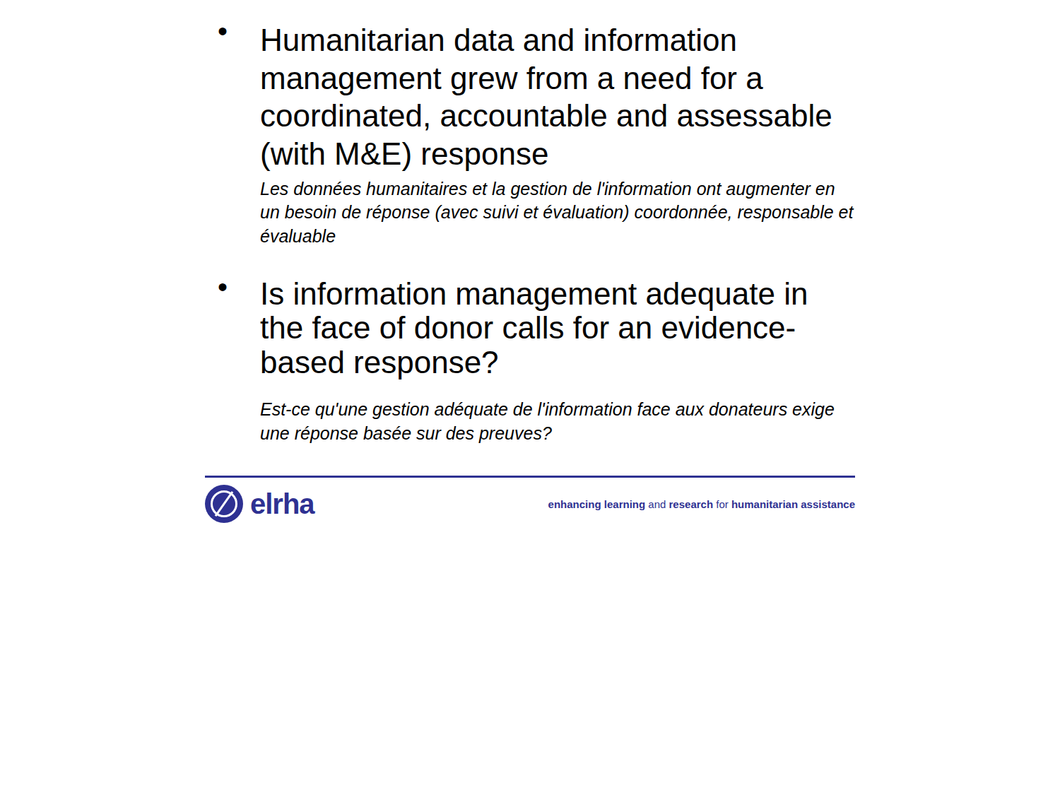Humanitarian data and information management grew from a need for a coordinated, accountable and assessable (with M&E) response
Les données humanitaires et la gestion de l'information ont augmenter en un besoin de réponse (avec suivi et évaluation) coordonnée, responsable et évaluable
Is information management adequate in the face of donor calls for an evidence-based response?
Est-ce qu'une gestion adéquate de l'information face aux donateurs exige une réponse basée sur des preuves?
elrha
enhancing learning and research for humanitarian assistance